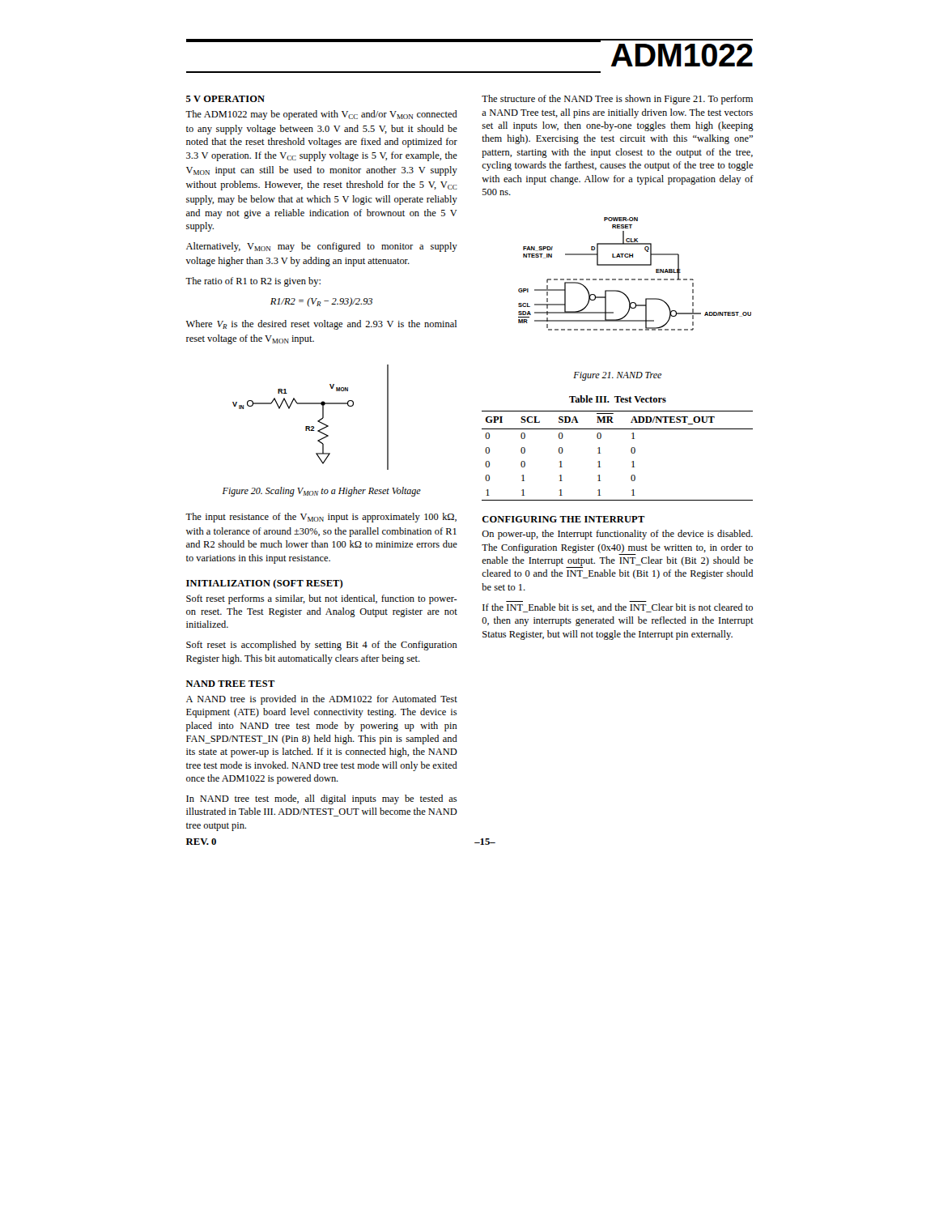ADM1022
5 V Operation
The ADM1022 may be operated with VCC and/or VMON connected to any supply voltage between 3.0 V and 5.5 V, but it should be noted that the reset threshold voltages are fixed and optimized for 3.3 V operation. If the VCC supply voltage is 5 V, for example, the VMON input can still be used to monitor another 3.3 V supply without problems. However, the reset threshold for the 5 V, VCC supply, may be below that at which 5 V logic will operate reliably and may not give a reliable indication of brownout on the 5 V supply.
Alternatively, VMON may be configured to monitor a supply voltage higher than 3.3 V by adding an input attenuator.
The ratio of R1 to R2 is given by:
R1/R2 = (VR − 2.93)/2.93
Where VR is the desired reset voltage and 2.93 V is the nominal reset voltage of the VMON input.
V IN R1 V MON R2
Figure 20. Scaling VMON to a Higher Reset Voltage
The input resistance of the VMON input is approximately 100 kΩ, with a tolerance of around ±30%, so the parallel combination of R1 and R2 should be much lower than 100 kΩ to minimize errors due to variations in this input resistance.
Initialization (Soft Reset)
Soft reset performs a similar, but not identical, function to power-on reset. The Test Register and Analog Output register are not initialized.
Soft reset is accomplished by setting Bit 4 of the Configuration Register high. This bit automatically clears after being set.
NAND Tree Test
A NAND tree is provided in the ADM1022 for Automated Test Equipment (ATE) board level connectivity testing. The device is placed into NAND tree test mode by powering up with pin FAN_SPD/NTEST_IN (Pin 8) held high. This pin is sampled and its state at power-up is latched. If it is connected high, the NAND tree test mode is invoked. NAND tree test mode will only be exited once the ADM1022 is powered down.
In NAND tree test mode, all digital inputs may be tested as illustrated in Table III. ADD/NTEST_OUT will become the NAND tree output pin.
The structure of the NAND Tree is shown in Figure 21. To perform a NAND Tree test, all pins are initially driven low. The test vectors set all inputs low, then one-by-one toggles them high (keeping them high). Exercising the test circuit with this “walking one” pattern, starting with the input closest to the output of the tree, cycling towards the farthest, causes the output of the tree to toggle with each input change. Allow for a typical propagation delay of 500 ns.
POWER-ON RESET CLK LATCH D Q FAN_SPD/ NTEST_IN ENABLE GPI SCL SDA MR ADD/NTEST_OUT
Figure 21. NAND Tree
Table III. Test Vectors
| GPI | SCL | SDA | MR | ADD/NTEST_OUT |
| --- | --- | --- | --- | --- |
| 0 | 0 | 0 | 0 | 1 |
| 0 | 0 | 0 | 1 | 0 |
| 0 | 0 | 1 | 1 | 1 |
| 0 | 1 | 1 | 1 | 0 |
| 1 | 1 | 1 | 1 | 1 |
Configuring the Interrupt
On power-up, the Interrupt functionality of the device is disabled. The Configuration Register (0x40) must be written to, in order to enable the Interrupt output. The INT_Clear bit (Bit 2) should be cleared to 0 and the INT_Enable bit (Bit 1) of the Register should be set to 1.
If the INT_Enable bit is set, and the INT_Clear bit is not cleared to 0, then any interrupts generated will be reflected in the Interrupt Status Register, but will not toggle the Interrupt pin externally.
REV. 0
–15–